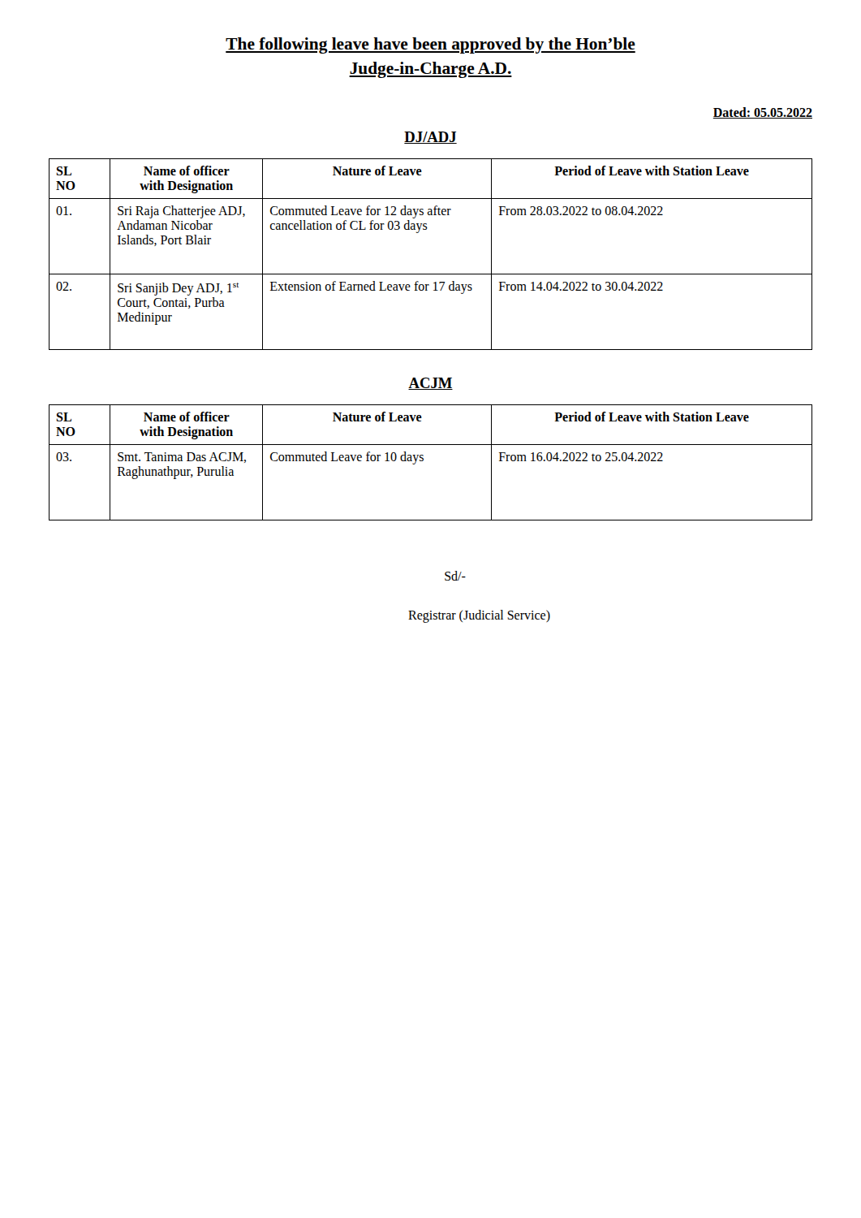The following leave have been approved by the Hon’ble
Judge-in-Charge A.D.
Dated: 05.05.2022
DJ/ADJ
| SL NO | Name of officer with Designation | Nature of Leave | Period of Leave with Station Leave |
| --- | --- | --- | --- |
| 01. | Sri Raja Chatterjee ADJ, Andaman Nicobar Islands, Port Blair | Commuted Leave for 12 days after cancellation of CL for 03 days | From 28.03.2022 to 08.04.2022 |
| 02. | Sri Sanjib Dey ADJ, 1 st Court, Contai, Purba Medinipur | Extension of Earned Leave for 17 days | From 14.04.2022 to 30.04.2022 |
ACJM
| SL NO | Name of officer with Designation | Nature of Leave | Period of Leave with Station Leave |
| --- | --- | --- | --- |
| 03. | Smt. Tanima Das ACJM, Raghunathpur, Purulia | Commuted Leave for 10 days | From 16.04.2022 to 25.04.2022 |
Sd/-
Registrar (Judicial Service)